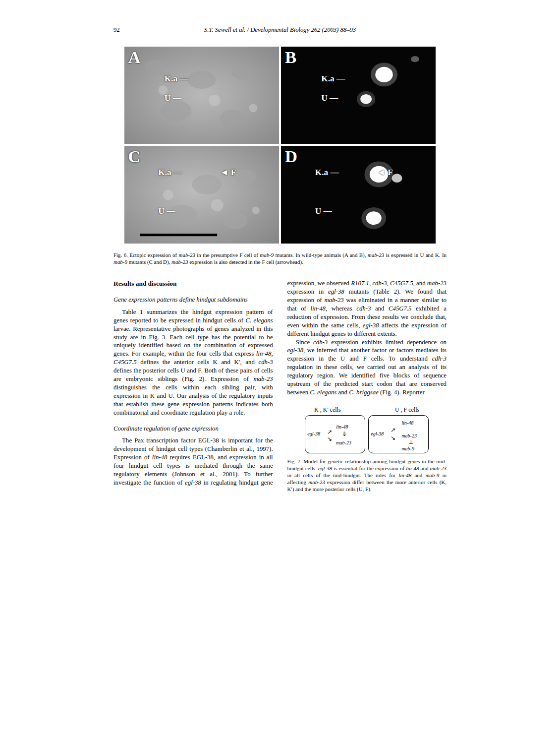92
S.T. Sewell et al. / Developmental Biology 262 (2003) 88–93
A K.a — U —
B K.a — U —
C K.a — ◄ F U —
D K.a — ◄ F U —
Fig. 6. Ectopic expression of mab-23 in the presumptive F cell of mab-9 mutants. In wild-type animals (A and B), mab-23 is expressed in U and K. In mab-9 mutants (C and D), mab-23 expression is also detected in the F cell (arrowhead).
Results and discussion
Gene expression patterns define hindgut subdomains
Table 1 summarizes the hindgut expression pattern of genes reported to be expressed in hindgut cells of C. elegans larvae. Representative photographs of genes analyzed in this study are in Fig. 3. Each cell type has the potential to be uniquely identified based on the combination of expressed genes. For example, within the four cells that express lin-48, C45G7.5 defines the anterior cells K and K′, and cdh-3 defines the posterior cells U and F. Both of these pairs of cells are embryonic siblings (Fig. 2). Expression of mab-23 distinguishes the cells within each sibling pair, with expression in K and U. Our analysis of the regulatory inputs that establish these gene expression patterns indicates both combinatorial and coordinate regulation play a role.
Coordinate regulation of gene expression
The Pax transcription factor EGL-38 is important for the development of hindgut cell types (Chamberlin et al., 1997). Expression of lin-48 requires EGL-38, and expression in all four hindgut cell types is mediated through the same regulatory elements (Johnson et al., 2001). To further investigate the function of egl-38 in regulating hindgut gene expression, we observed R107.1, cdh-3, C45G7.5, and mab-23 expression in egl-38 mutants (Table 2). We found that expression of mab-23 was eliminated in a manner similar to that of lin-48, whereas cdh-3 and C45G7.5 exhibited a reduction of expression. From these results we conclude that, even within the same cells, egl-38 affects the expression of different hindgut genes to different extents.
Since cdh-3 expression exhibits limited dependence on egl-38, we inferred that another factor or factors mediates its expression in the U and F cells. To understand cdh-3 regulation in these cells, we carried out an analysis of its regulatory region. We identified five blocks of sequence upstream of the predicted start codon that are conserved between C. elegans and C. briggsae (Fig. 4). Reporter
K , K' cells U , F cells
egl-38 ↗ ↘ lin-48 ⇓ mab-23
egl-38 ↗ ↘ lin-48 mab-23 ⊥ mab-9
Fig. 7. Model for genetic relationship among hindgut genes in the mid-hindgut cells. egl-38 is essential for the expression of lin-48 and mab-23 in all cells of the mid-hindgut. The roles for lin-48 and mab-9 in affecting mab-23 expression differ between the more anterior cells (K, K′) and the more posterior cells (U, F).